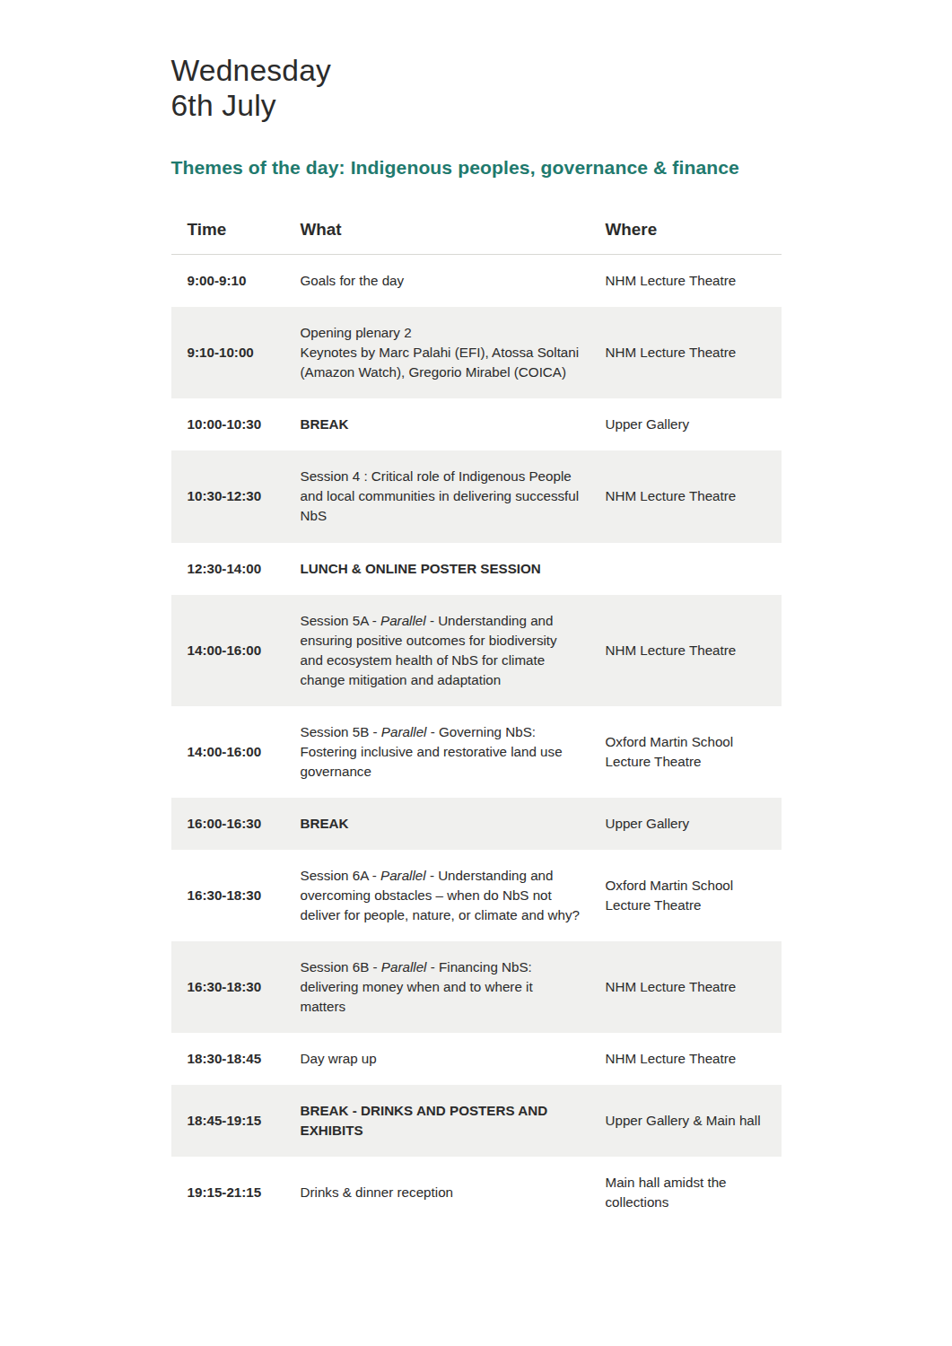Wednesday
6th July
Themes of the day: Indigenous peoples, governance & finance
| Time | What | Where |
| --- | --- | --- |
| 9:00-9:10 | Goals for the day | NHM Lecture Theatre |
| 9:10-10:00 | Opening plenary 2 Keynotes by Marc Palahi (EFI), Atossa Soltani (Amazon Watch), Gregorio Mirabel (COICA) | NHM Lecture Theatre |
| 10:00-10:30 | BREAK | Upper Gallery |
| 10:30-12:30 | Session 4 : Critical role of Indigenous People and local communities in delivering successful NbS | NHM Lecture Theatre |
| 12:30-14:00 | LUNCH & ONLINE POSTER SESSION | |
| 14:00-16:00 | Session 5A - Parallel - Understanding and ensuring positive outcomes for biodiversity and ecosystem health of NbS for climate change mitigation and adaptation | NHM Lecture Theatre |
| 14:00-16:00 | Session 5B - Parallel - Governing NbS: Fostering inclusive and restorative land use governance | Oxford Martin School Lecture Theatre |
| 16:00-16:30 | BREAK | Upper Gallery |
| 16:30-18:30 | Session 6A - Parallel - Understanding and overcoming obstacles – when do NbS not deliver for people, nature, or climate and why? | Oxford Martin School Lecture Theatre |
| 16:30-18:30 | Session 6B - Parallel - Financing NbS: delivering money when and to where it matters | NHM Lecture Theatre |
| 18:30-18:45 | Day wrap up | NHM Lecture Theatre |
| 18:45-19:15 | BREAK - DRINKS AND POSTERS AND EXHIBITS | Upper Gallery & Main hall |
| 19:15-21:15 | Drinks & dinner reception | Main hall amidst the collections |